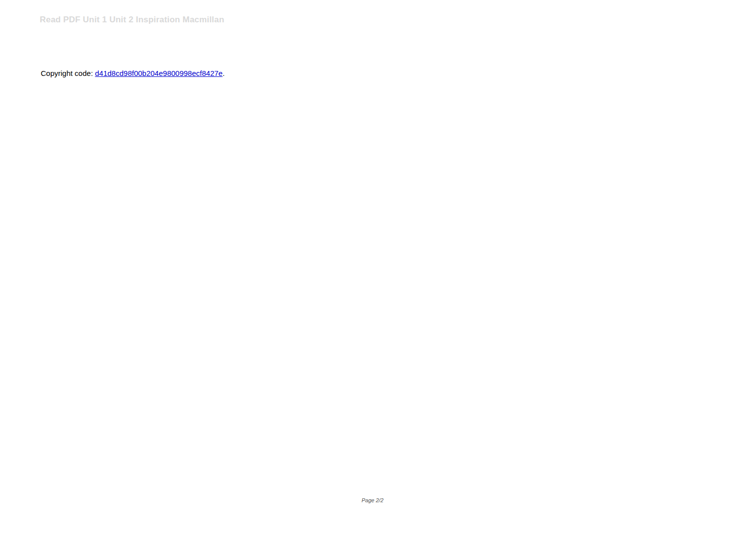Read PDF Unit 1 Unit 2 Inspiration Macmillan
Copyright code: d41d8cd98f00b204e9800998ecf8427e.
Page 2/2